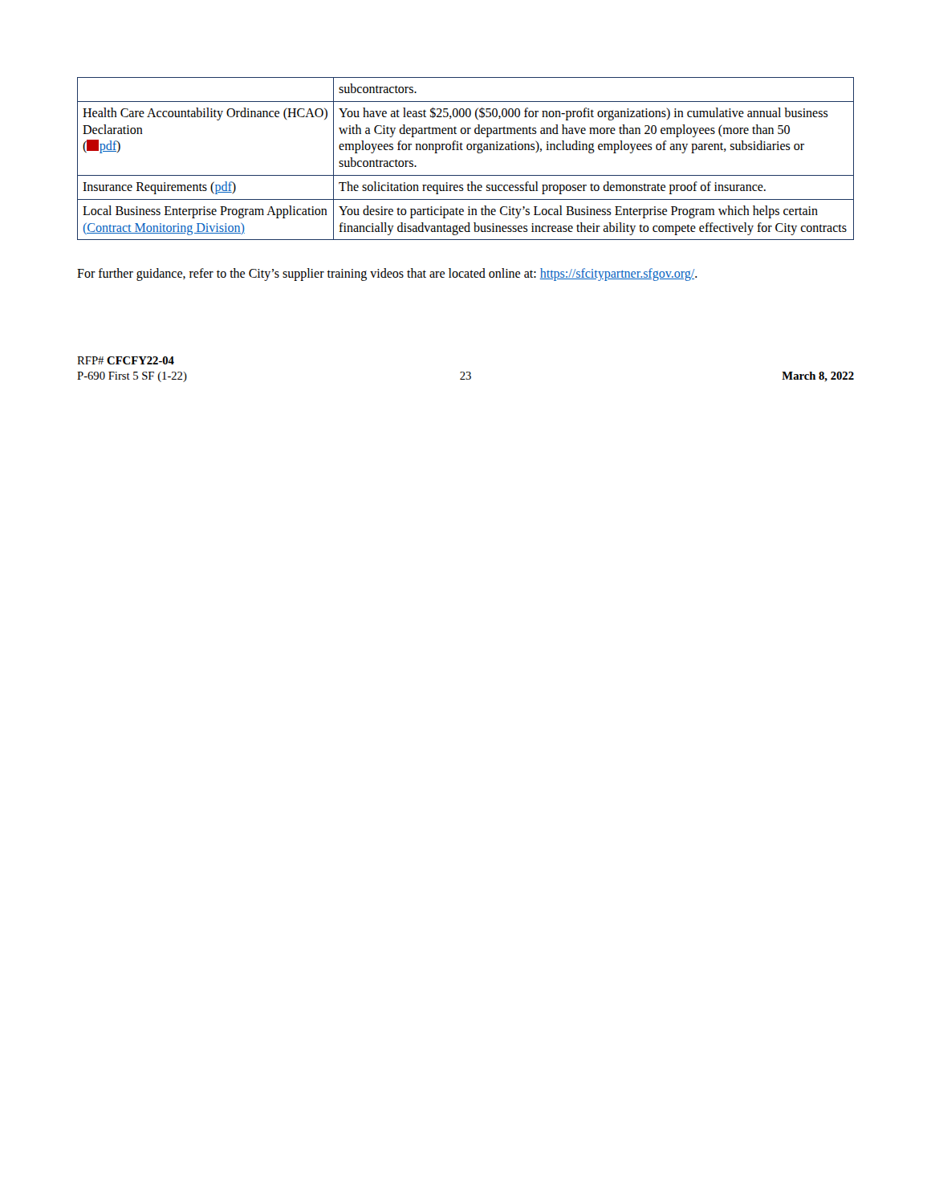| | subcontractors. |
| Health Care Accountability Ordinance (HCAO) Declaration ( pdf ) | You have at least $25,000 ($50,000 for non-profit organizations) in cumulative annual business with a City department or departments and have more than 20 employees (more than 50 employees for nonprofit organizations), including employees of any parent, subsidiaries or subcontractors. |
| Insurance Requirements ( pdf ) | The solicitation requires the successful proposer to demonstrate proof of insurance. |
| Local Business Enterprise Program Application (Contract Monitoring Division) | You desire to participate in the City’s Local Business Enterprise Program which helps certain financially disadvantaged businesses increase their ability to compete effectively for City contracts |
For further guidance, refer to the City’s supplier training videos that are located online at: https://sfcitypartner.sfgov.org/.
| RFP# CFCFY22-04 | | |
| P-690 First 5 SF (1-22) | 23 | March 8, 2022 |